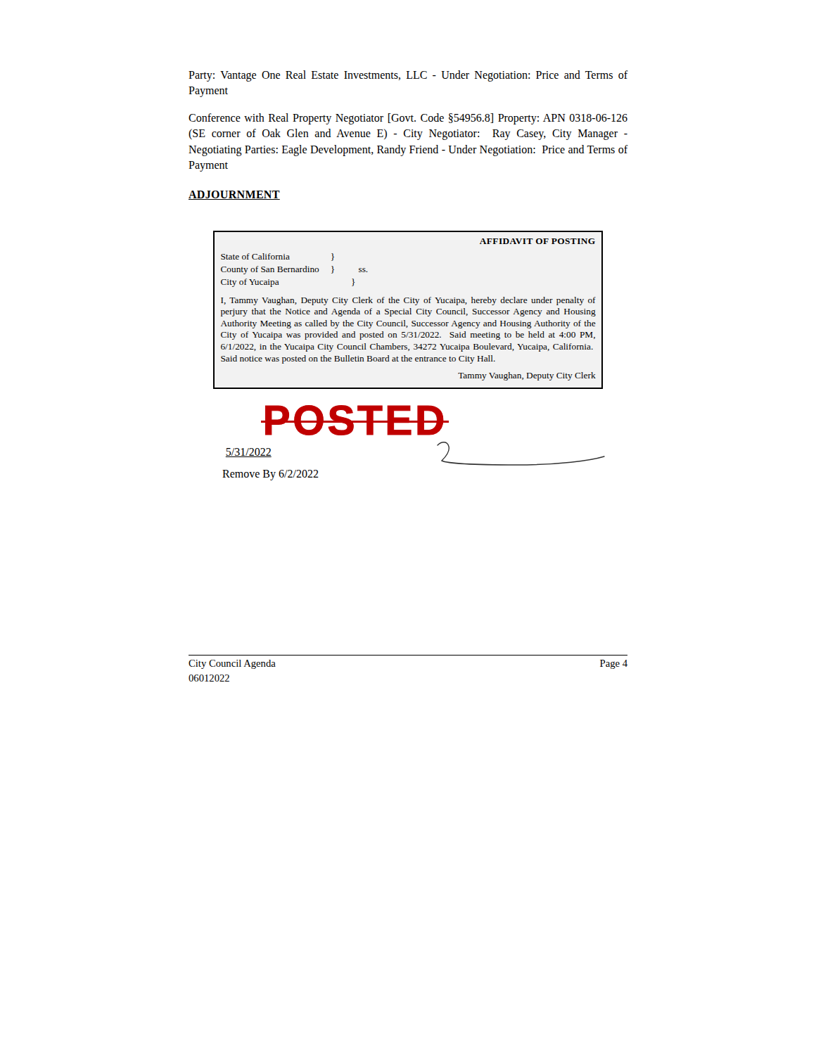Party: Vantage One Real Estate Investments, LLC - Under Negotiation: Price and Terms of Payment
Conference with Real Property Negotiator [Govt. Code §54956.8] Property: APN 0318-06-126 (SE corner of Oak Glen and Avenue E) - City Negotiator: Ray Casey, City Manager - Negotiating Parties: Eagle Development, Randy Friend - Under Negotiation: Price and Terms of Payment
ADJOURNMENT
AFFIDAVIT OF POSTING
| State of California | } | |
| County of San Bernardino | } | ss. |
| City of Yucaipa | } | |
I, Tammy Vaughan, Deputy City Clerk of the City of Yucaipa, hereby declare under penalty of perjury that the Notice and Agenda of a Special City Council, Successor Agency and Housing Authority Meeting as called by the City Council, Successor Agency and Housing Authority of the City of Yucaipa was provided and posted on 5/31/2022. Said meeting to be held at 4:00 PM, 6/1/2022, in the Yucaipa City Council Chambers, 34272 Yucaipa Boulevard, Yucaipa, California. Said notice was posted on the Bulletin Board at the entrance to City Hall.
Tammy Vaughan, Deputy City Clerk
POSTED
5/31/2022
Remove By 6/2/2022
City Council Agenda
06012022
Page 4